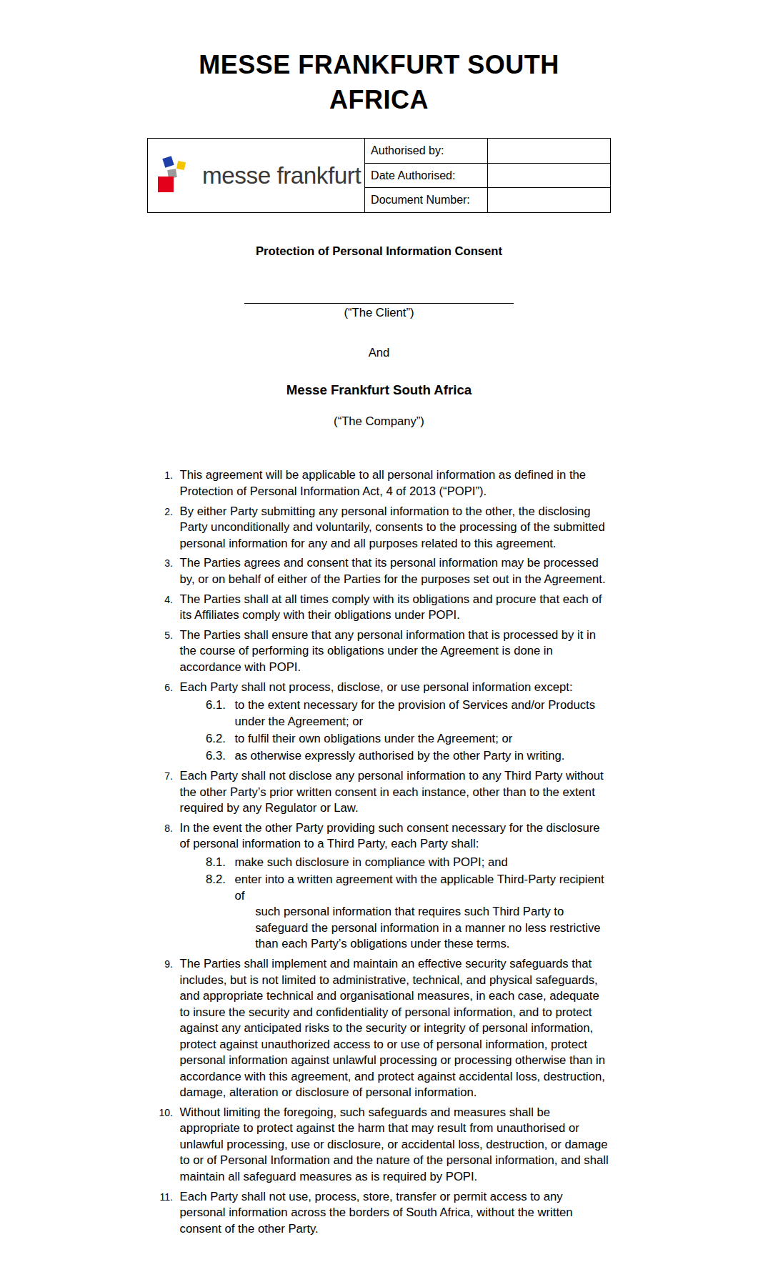MESSE FRANKFURT SOUTH AFRICA
| messe frankfurt | Authorised by: | |
| Date Authorised: | |
| Document Number: | |
Protection of Personal Information Consent
(“The Client”)
And
Messe Frankfurt South Africa
(“The Company”)
This agreement will be applicable to all personal information as defined in the Protection of Personal Information Act, 4 of 2013 (“POPI”).
By either Party submitting any personal information to the other, the disclosing Party unconditionally and voluntarily, consents to the processing of the submitted personal information for any and all purposes related to this agreement.
The Parties agrees and consent that its personal information may be processed by, or on behalf of either of the Parties for the purposes set out in the Agreement.
The Parties shall at all times comply with its obligations and procure that each of its Affiliates comply with their obligations under POPI.
The Parties shall ensure that any personal information that is processed by it in the course of performing its obligations under the Agreement is done in accordance with POPI.
Each Party shall not process, disclose, or use personal information except:
6.1. to the extent necessary for the provision of Services and/or Products under the Agreement; or
6.2. to fulfil their own obligations under the Agreement; or
6.3. as otherwise expressly authorised by the other Party in writing.
Each Party shall not disclose any personal information to any Third Party without the other Party’s prior written consent in each instance, other than to the extent required by any Regulator or Law.
In the event the other Party providing such consent necessary for the disclosure of personal information to a Third Party, each Party shall:
8.1. make such disclosure in compliance with POPI; and
8.2. enter into a written agreement with the applicable Third-Party recipient of such personal information that requires such Third Party to safeguard the personal information in a manner no less restrictive than each Party’s obligations under these terms.
The Parties shall implement and maintain an effective security safeguards that includes, but is not limited to administrative, technical, and physical safeguards, and appropriate technical and organisational measures, in each case, adequate to insure the security and confidentiality of personal information, and to protect against any anticipated risks to the security or integrity of personal information, protect against unauthorized access to or use of personal information, protect personal information against unlawful processing or processing otherwise than in accordance with this agreement, and protect against accidental loss, destruction, damage, alteration or disclosure of personal information.
Without limiting the foregoing, such safeguards and measures shall be appropriate to protect against the harm that may result from unauthorised or unlawful processing, use or disclosure, or accidental loss, destruction, or damage to or of Personal Information and the nature of the personal information, and shall maintain all safeguard measures as is required by POPI.
Each Party shall not use, process, store, transfer or permit access to any personal information across the borders of South Africa, without the written consent of the other Party.